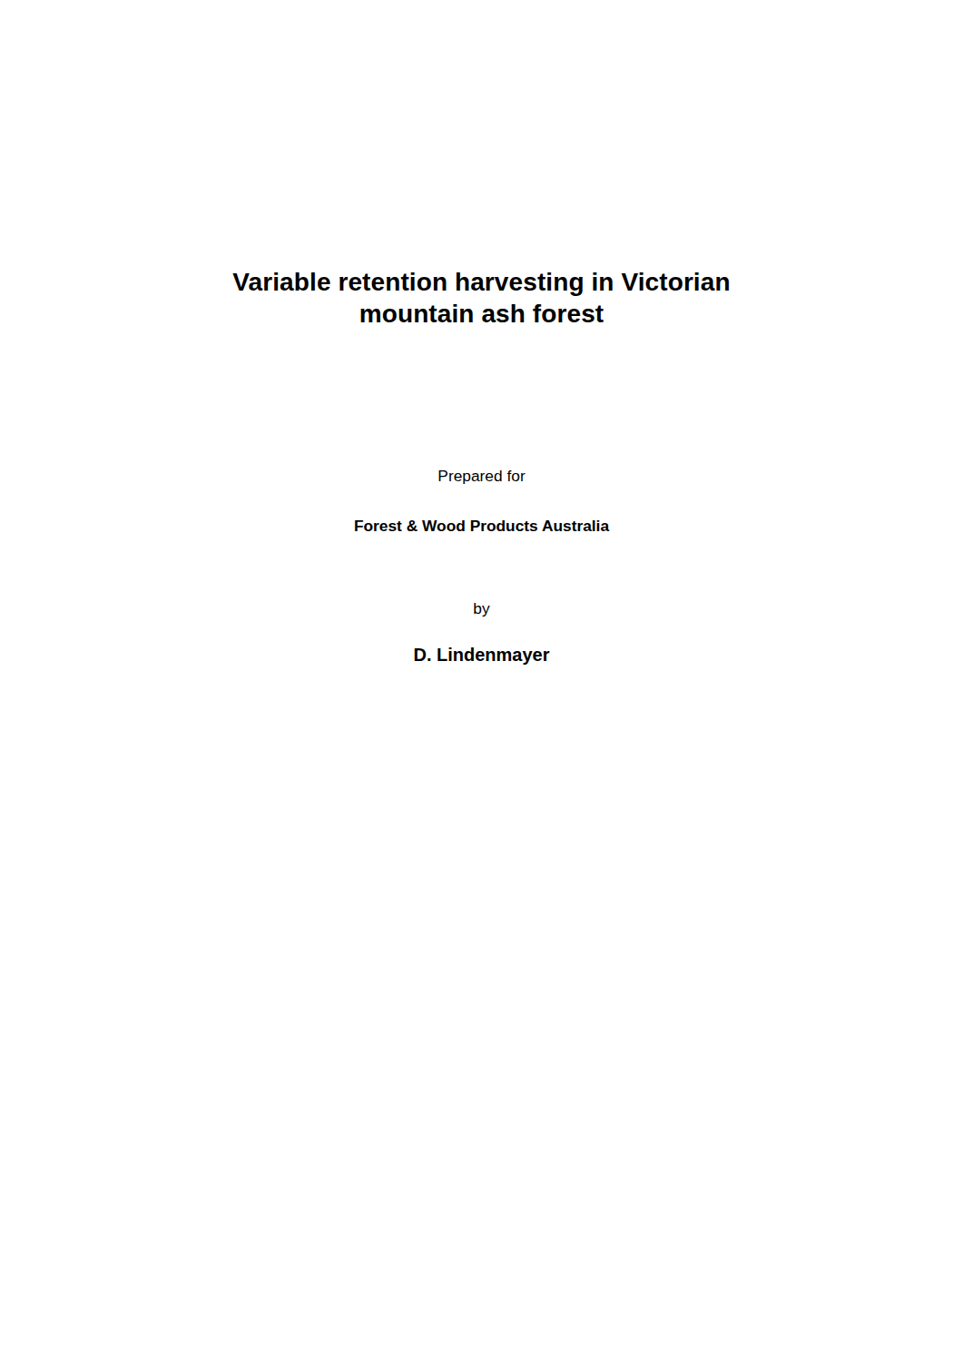Variable retention harvesting in Victorian mountain ash forest
Prepared for
Forest & Wood Products Australia
by
D. Lindenmayer